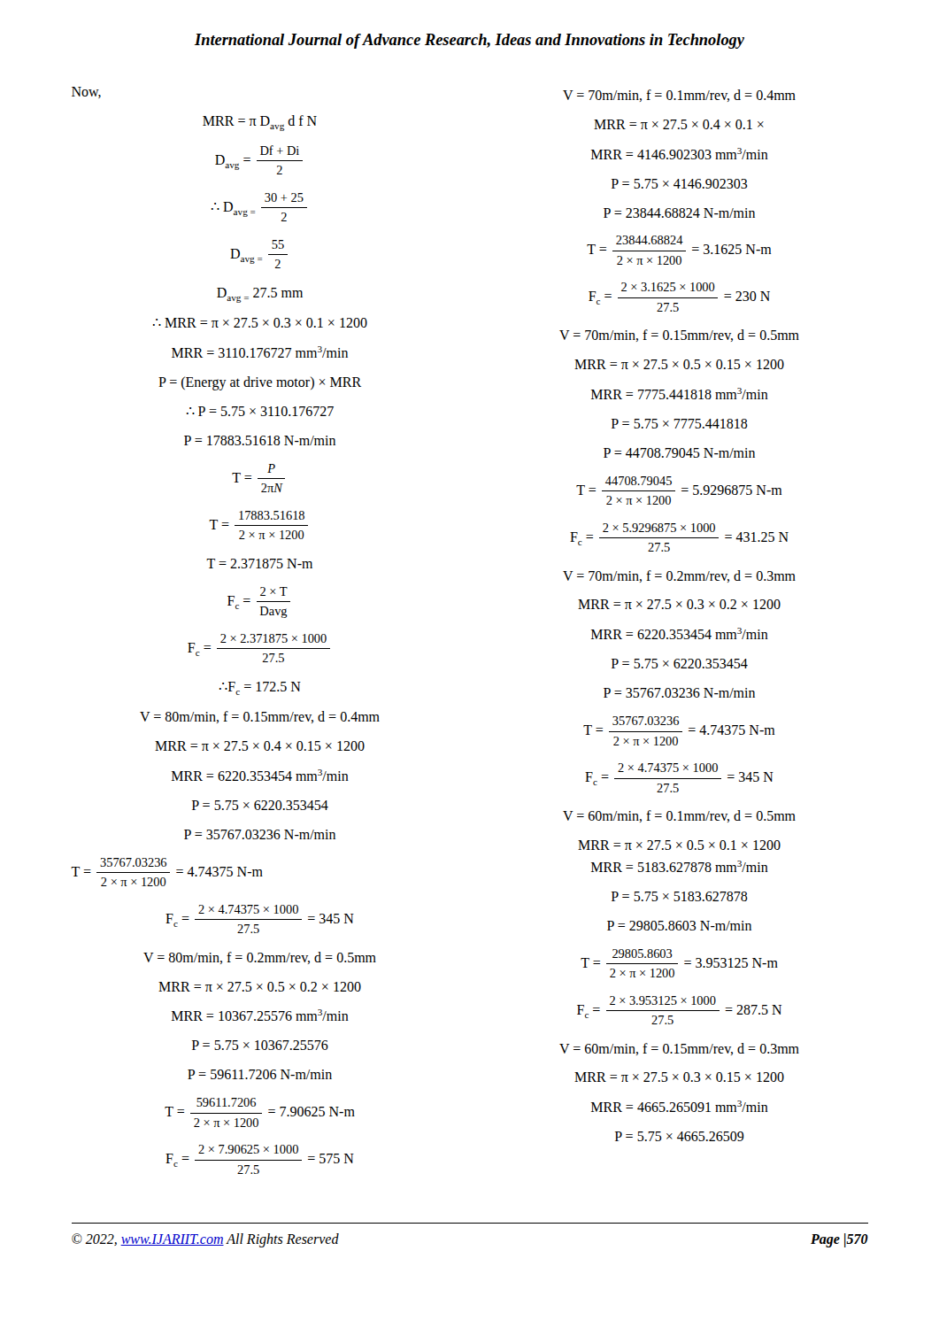International Journal of Advance Research, Ideas and Innovations in Technology
Now,
MRR = π Davg d f N
Davg = Df + Di 2
∴ Davg = 30 + 252
Davg = 552
Davg = 27.5 mm
∴ MRR = π × 27.5 × 0.3 × 0.1 × 1200
MRR = 3110.176727 mm3/min
P = (Energy at drive motor) × MRR
∴ P = 5.75 × 3110.176727
P = 17883.51618 N-m/min
T = P 2πN
T = 17883.516182 × π × 1200
T = 2.371875 N-m
Fc = 2 × T Davg
Fc = 2 × 2.371875 × 100027.5
∴Fc = 172.5 N
V = 80m/min, f = 0.15mm/rev, d = 0.4mm
MRR = π × 27.5 × 0.4 × 0.15 × 1200
MRR = 6220.353454 mm3/min
P = 5.75 × 6220.353454
P = 35767.03236 N-m/min
T = 35767.032362 × π × 1200 = 4.74375 N-m
Fc = 2 × 4.74375 × 100027.5 = 345 N
V = 80m/min, f = 0.2mm/rev, d = 0.5mm
MRR = π × 27.5 × 0.5 × 0.2 × 1200
MRR = 10367.25576 mm3/min
P = 5.75 × 10367.25576
P = 59611.7206 N-m/min
T = 59611.72062 × π × 1200 = 7.90625 N-m
Fc = 2 × 7.90625 × 100027.5 = 575 N
V = 70m/min, f = 0.1mm/rev, d = 0.4mm
MRR = π × 27.5 × 0.4 × 0.1 ×
MRR = 4146.902303 mm3/min
P = 5.75 × 4146.902303
P = 23844.68824 N-m/min
T = 23844.688242 × π × 1200 = 3.1625 N-m
Fc = 2 × 3.1625 × 100027.5 = 230 N
V = 70m/min, f = 0.15mm/rev, d = 0.5mm
MRR = π × 27.5 × 0.5 × 0.15 × 1200
MRR = 7775.441818 mm3/min
P = 5.75 × 7775.441818
P = 44708.79045 N-m/min
T = 44708.790452 × π × 1200 = 5.9296875 N-m
Fc = 2 × 5.9296875 × 100027.5 = 431.25 N
V = 70m/min, f = 0.2mm/rev, d = 0.3mm
MRR = π × 27.5 × 0.3 × 0.2 × 1200
MRR = 6220.353454 mm3/min
P = 5.75 × 6220.353454
P = 35767.03236 N-m/min
T = 35767.032362 × π × 1200 = 4.74375 N-m
Fc = 2 × 4.74375 × 100027.5 = 345 N
V = 60m/min, f = 0.1mm/rev, d = 0.5mm
MRR = π × 27.5 × 0.5 × 0.1 × 1200
MRR = 5183.627878 mm3/min
P = 5.75 × 5183.627878
P = 29805.8603 N-m/min
T = 29805.86032 × π × 1200 = 3.953125 N-m
Fc = 2 × 3.953125 × 100027.5 = 287.5 N
V = 60m/min, f = 0.15mm/rev, d = 0.3mm
MRR = π × 27.5 × 0.3 × 0.15 × 1200
MRR = 4665.265091 mm3/min
P = 5.75 × 4665.26509
© 2022, www.IJARIIT.com All Rights Reserved Page |570